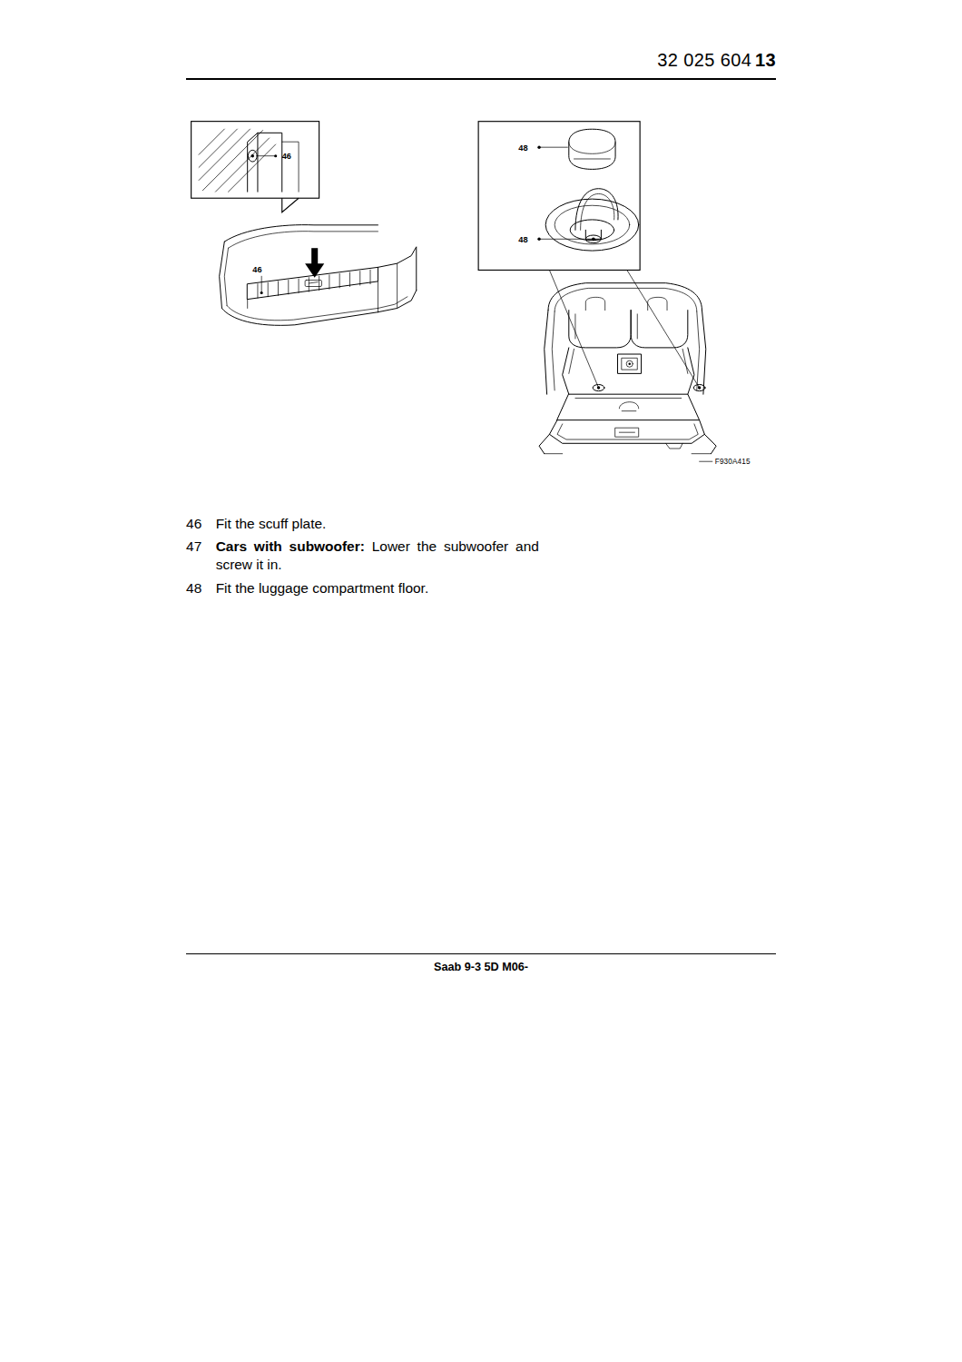32 025 60413
46 46
48 48 F930A415
46 Fit the scuff plate.
47 Cars with subwoofer: Lower the subwoofer and screw it in.
48 Fit the luggage compartment floor.
Saab 9-3 5D M06-